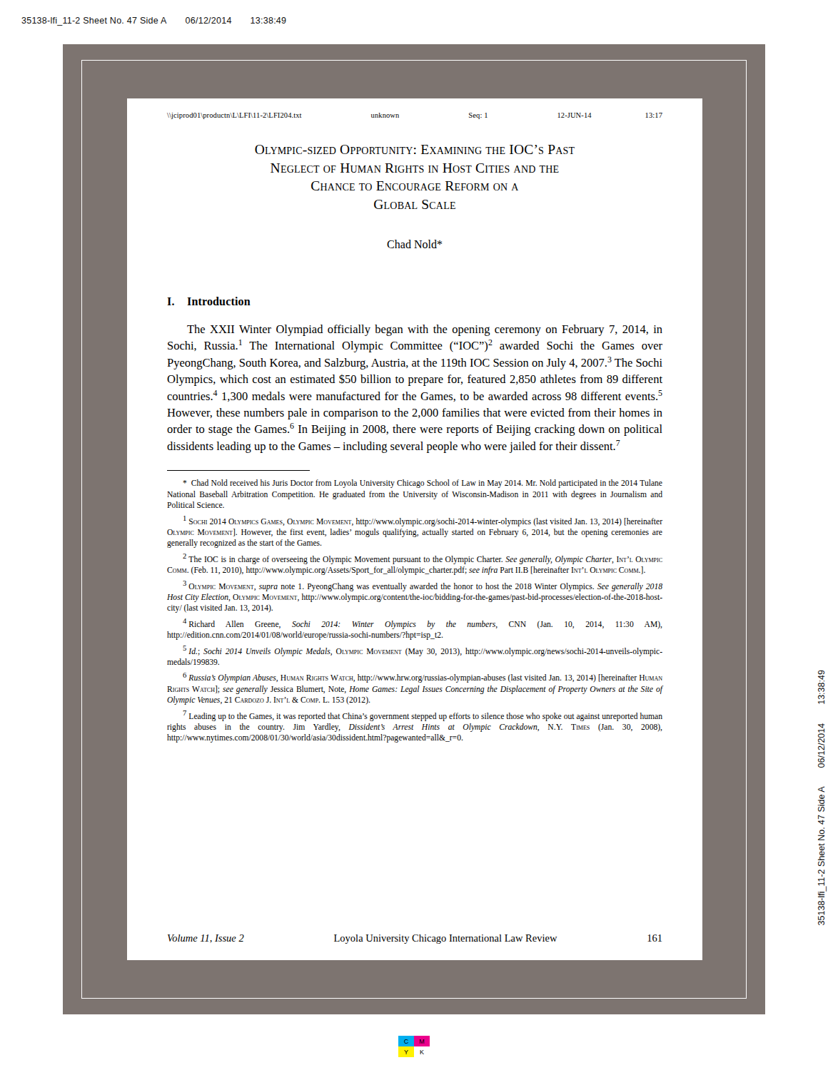35138-lfi_11-2 Sheet No. 47 Side A 06/12/201413:38:49
35138-lfi_11-2 Sheet No. 47 Side A 06/12/201413:38:49
\\jciprod01\productn\L\LFI\11-2\LFI204.txt unknown Seq: 1 12-JUN-14 13:17
Olympic-sized Opportunity: Examining the IOC’s Past
Neglect of Human Rights in Host Cities and the
Chance to Encourage Reform on a
Global Scale
Chad Nold*
I. Introduction
The XXII Winter Olympiad officially began with the opening ceremony on February 7, 2014, in Sochi, Russia.1 The International Olympic Committee (“IOC”)2 awarded Sochi the Games over PyeongChang, South Korea, and Salzburg, Austria, at the 119th IOC Session on July 4, 2007.3 The Sochi Olympics, which cost an estimated $50 billion to prepare for, featured 2,850 athletes from 89 different countries.4 1,300 medals were manufactured for the Games, to be awarded across 98 different events.5 However, these numbers pale in comparison to the 2,000 families that were evicted from their homes in order to stage the Games.6 In Beijing in 2008, there were reports of Beijing cracking down on political dissidents leading up to the Games – including several people who were jailed for their dissent.7
*Chad Nold received his Juris Doctor from Loyola University Chicago School of Law in May 2014. Mr. Nold participated in the 2014 Tulane National Baseball Arbitration Competition. He graduated from the University of Wisconsin-Madison in 2011 with degrees in Journalism and Political Science.
1 Sochi 2014 Olympics Games, Olympic Movement, http://www.olympic.org/sochi-2014-winter-olympics (last visited Jan. 13, 2014) [hereinafter Olympic Movement]. However, the first event, ladies’ moguls qualifying, actually started on February 6, 2014, but the opening ceremonies are generally recognized as the start of the Games.
2 The IOC is in charge of overseeing the Olympic Movement pursuant to the Olympic Charter. See generally, Olympic Charter, Int’l Olympic Comm. (Feb. 11, 2010), http://www.olympic.org/Assets/Sport_for_all/olympic_charter.pdf; see infra Part II.B [hereinafter Int’l Olympic Comm.].
3 Olympic Movement, supra note 1. PyeongChang was eventually awarded the honor to host the 2018 Winter Olympics. See generally 2018 Host City Election, Olympic Movement, http://www.olympic.org/content/the-ioc/bidding-for-the-games/past-bid-processes/election-of-the-2018-host-city/ (last visited Jan. 13, 2014).
4 Richard Allen Greene, Sochi 2014: Winter Olympics by the numbers, CNN (Jan. 10, 2014, 11:30 AM), http://edition.cnn.com/2014/01/08/world/europe/russia-sochi-numbers/?hpt=isp_t2.
5 Id.; Sochi 2014 Unveils Olympic Medals, Olympic Movement (May 30, 2013), http://www.olympic.org/news/sochi-2014-unveils-olympic-medals/199839.
6 Russia’s Olympian Abuses, Human Rights Watch, http://www.hrw.org/russias-olympian-abuses (last visited Jan. 13, 2014) [hereinafter Human Rights Watch]; see generally Jessica Blumert, Note, Home Games: Legal Issues Concerning the Displacement of Property Owners at the Site of Olympic Venues, 21 Cardozo J. Int’l & Comp. L. 153 (2012).
7 Leading up to the Games, it was reported that China’s government stepped up efforts to silence those who spoke out against unreported human rights abuses in the country. Jim Yardley, Dissident’s Arrest Hints at Olympic Crackdown, N.Y. Times (Jan. 30, 2008), http://www.nytimes.com/2008/01/30/world/asia/30dissident.html?pagewanted=all&_r=0.
Volume 11, Issue 2 Loyola University Chicago International Law Review 161
C
M
Y
K